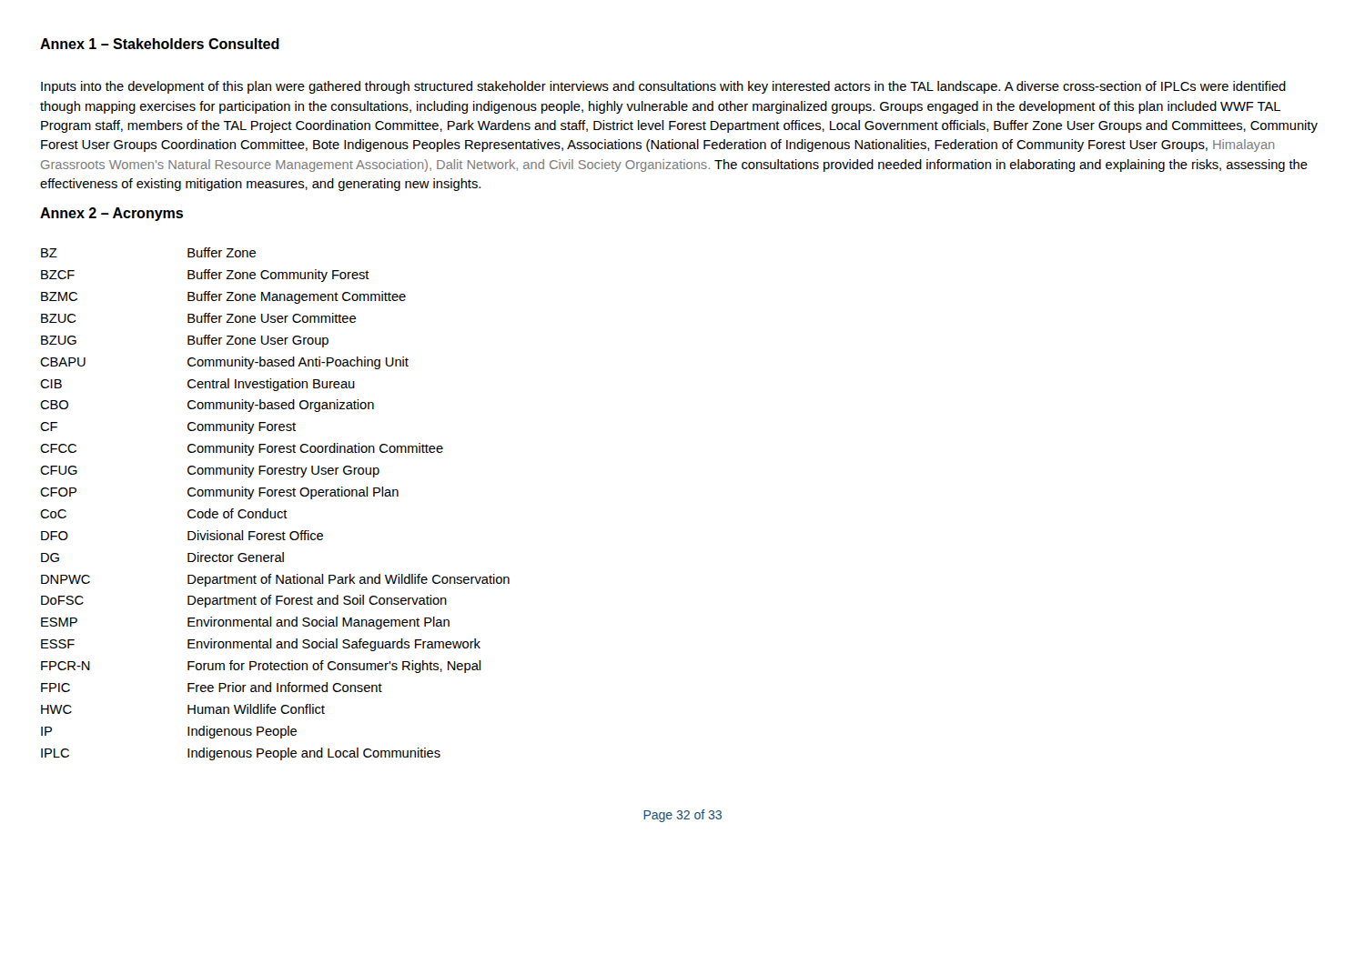Annex 1 – Stakeholders Consulted
Inputs into the development of this plan were gathered through structured stakeholder interviews and consultations with key interested actors in the TAL landscape. A diverse cross-section of IPLCs were identified though mapping exercises for participation in the consultations, including indigenous people, highly vulnerable and other marginalized groups. Groups engaged in the development of this plan included WWF TAL Program staff, members of the TAL Project Coordination Committee, Park Wardens and staff, District level Forest Department offices, Local Government officials, Buffer Zone User Groups and Committees, Community Forest User Groups Coordination Committee, Bote Indigenous Peoples Representatives, Associations (National Federation of Indigenous Nationalities, Federation of Community Forest User Groups, Himalayan Grassroots Women's Natural Resource Management Association), Dalit Network, and Civil Society Organizations. The consultations provided needed information in elaborating and explaining the risks, assessing the effectiveness of existing mitigation measures, and generating new insights.
Annex 2 – Acronyms
| BZ | Buffer Zone |
| BZCF | Buffer Zone Community Forest |
| BZMC | Buffer Zone Management Committee |
| BZUC | Buffer Zone User Committee |
| BZUG | Buffer Zone User Group |
| CBAPU | Community-based Anti-Poaching Unit |
| CIB | Central Investigation Bureau |
| CBO | Community-based Organization |
| CF | Community Forest |
| CFCC | Community Forest Coordination Committee |
| CFUG | Community Forestry User Group |
| CFOP | Community Forest Operational Plan |
| CoC | Code of Conduct |
| DFO | Divisional Forest Office |
| DG | Director General |
| DNPWC | Department of National Park and Wildlife Conservation |
| DoFSC | Department of Forest and Soil Conservation |
| ESMP | Environmental and Social Management Plan |
| ESSF | Environmental and Social Safeguards Framework |
| FPCR-N | Forum for Protection of Consumer's Rights, Nepal |
| FPIC | Free Prior and Informed Consent |
| HWC | Human Wildlife Conflict |
| IP | Indigenous People |
| IPLC | Indigenous People and Local Communities |
Page 32 of 33